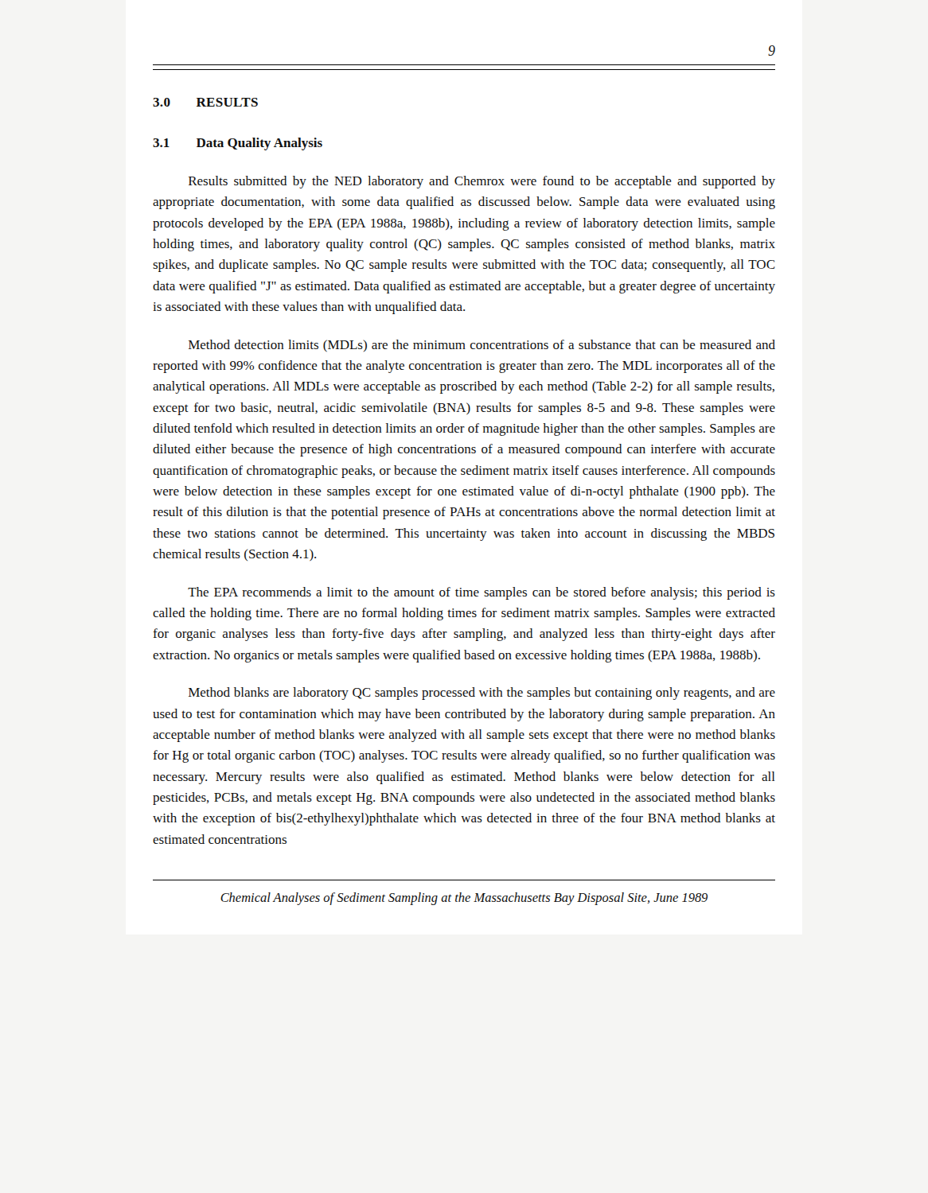9
3.0 RESULTS
3.1 Data Quality Analysis
Results submitted by the NED laboratory and Chemrox were found to be acceptable and supported by appropriate documentation, with some data qualified as discussed below. Sample data were evaluated using protocols developed by the EPA (EPA 1988a, 1988b), including a review of laboratory detection limits, sample holding times, and laboratory quality control (QC) samples. QC samples consisted of method blanks, matrix spikes, and duplicate samples. No QC sample results were submitted with the TOC data; consequently, all TOC data were qualified "J" as estimated. Data qualified as estimated are acceptable, but a greater degree of uncertainty is associated with these values than with unqualified data.
Method detection limits (MDLs) are the minimum concentrations of a substance that can be measured and reported with 99% confidence that the analyte concentration is greater than zero. The MDL incorporates all of the analytical operations. All MDLs were acceptable as proscribed by each method (Table 2-2) for all sample results, except for two basic, neutral, acidic semivolatile (BNA) results for samples 8-5 and 9-8. These samples were diluted tenfold which resulted in detection limits an order of magnitude higher than the other samples. Samples are diluted either because the presence of high concentrations of a measured compound can interfere with accurate quantification of chromatographic peaks, or because the sediment matrix itself causes interference. All compounds were below detection in these samples except for one estimated value of di-n-octyl phthalate (1900 ppb). The result of this dilution is that the potential presence of PAHs at concentrations above the normal detection limit at these two stations cannot be determined. This uncertainty was taken into account in discussing the MBDS chemical results (Section 4.1).
The EPA recommends a limit to the amount of time samples can be stored before analysis; this period is called the holding time. There are no formal holding times for sediment matrix samples. Samples were extracted for organic analyses less than forty-five days after sampling, and analyzed less than thirty-eight days after extraction. No organics or metals samples were qualified based on excessive holding times (EPA 1988a, 1988b).
Method blanks are laboratory QC samples processed with the samples but containing only reagents, and are used to test for contamination which may have been contributed by the laboratory during sample preparation. An acceptable number of method blanks were analyzed with all sample sets except that there were no method blanks for Hg or total organic carbon (TOC) analyses. TOC results were already qualified, so no further qualification was necessary. Mercury results were also qualified as estimated. Method blanks were below detection for all pesticides, PCBs, and metals except Hg. BNA compounds were also undetected in the associated method blanks with the exception of bis(2-ethylhexyl)phthalate which was detected in three of the four BNA method blanks at estimated concentrations
Chemical Analyses of Sediment Sampling at the Massachusetts Bay Disposal Site, June 1989